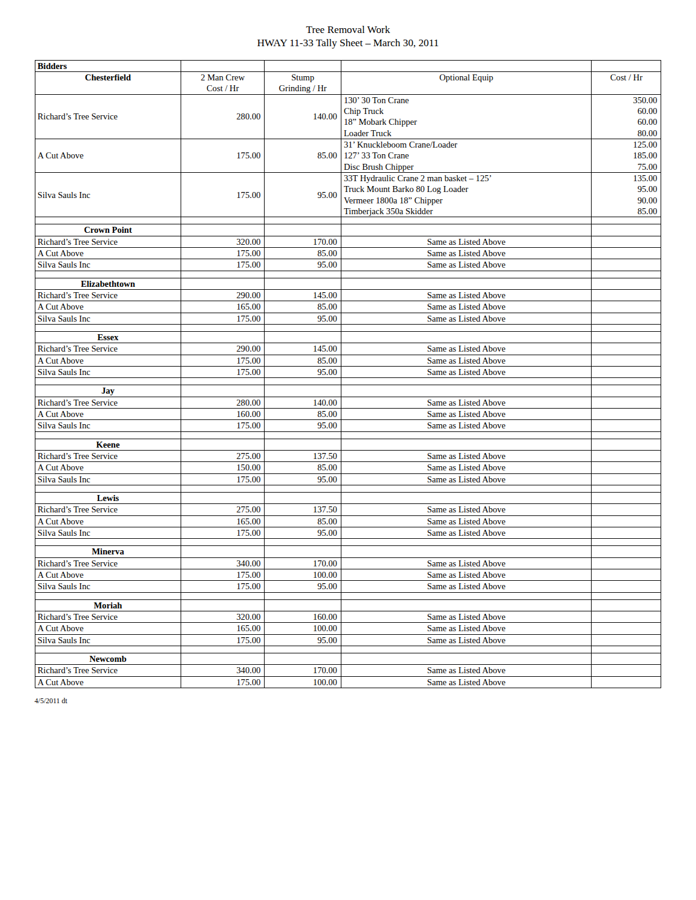Tree Removal Work
HWAY 11-33 Tally Sheet – March 30, 2011
| Bidders | | | | |
| Chesterfield | 2 Man Crew Cost / Hr | Stump Grinding / Hr | Optional Equip | Cost / Hr |
| Richard’s Tree Service | 280.00 | 140.00 | 130’ 30 Ton Crane Chip Truck 18” Mobark Chipper Loader Truck | 350.00 60.00 60.00 80.00 |
| A Cut Above | 175.00 | 85.00 | 31’ Knuckleboom Crane/Loader 127’ 33 Ton Crane Disc Brush Chipper | 125.00 185.00 75.00 |
| Silva Sauls Inc | 175.00 | 95.00 | 33T Hydraulic Crane 2 man basket – 125’ Truck Mount Barko 80 Log Loader Vermeer 1800a 18” Chipper Timberjack 350a Skidder | 135.00 95.00 90.00 85.00 |
| Crown Point | | | | |
| Richard’s Tree Service | 320.00 | 170.00 | Same as Listed Above | |
| A Cut Above | 175.00 | 85.00 | Same as Listed Above | |
| Silva Sauls Inc | 175.00 | 95.00 | Same as Listed Above | |
| Elizabethtown | | | | |
| Richard’s Tree Service | 290.00 | 145.00 | Same as Listed Above | |
| A Cut Above | 165.00 | 85.00 | Same as Listed Above | |
| Silva Sauls Inc | 175.00 | 95.00 | Same as Listed Above | |
| Essex | | | | |
| Richard’s Tree Service | 290.00 | 145.00 | Same as Listed Above | |
| A Cut Above | 175.00 | 85.00 | Same as Listed Above | |
| Silva Sauls Inc | 175.00 | 95.00 | Same as Listed Above | |
| Jay | | | | |
| Richard’s Tree Service | 280.00 | 140.00 | Same as Listed Above | |
| A Cut Above | 160.00 | 85.00 | Same as Listed Above | |
| Silva Sauls Inc | 175.00 | 95.00 | Same as Listed Above | |
| Keene | | | | |
| Richard’s Tree Service | 275.00 | 137.50 | Same as Listed Above | |
| A Cut Above | 150.00 | 85.00 | Same as Listed Above | |
| Silva Sauls Inc | 175.00 | 95.00 | Same as Listed Above | |
| Lewis | | | | |
| Richard’s Tree Service | 275.00 | 137.50 | Same as Listed Above | |
| A Cut Above | 165.00 | 85.00 | Same as Listed Above | |
| Silva Sauls Inc | 175.00 | 95.00 | Same as Listed Above | |
| Minerva | | | | |
| Richard’s Tree Service | 340.00 | 170.00 | Same as Listed Above | |
| A Cut Above | 175.00 | 100.00 | Same as Listed Above | |
| Silva Sauls Inc | 175.00 | 95.00 | Same as Listed Above | |
| Moriah | | | | |
| Richard’s Tree Service | 320.00 | 160.00 | Same as Listed Above | |
| A Cut Above | 165.00 | 100.00 | Same as Listed Above | |
| Silva Sauls Inc | 175.00 | 95.00 | Same as Listed Above | |
| Newcomb | | | | |
| Richard’s Tree Service | 340.00 | 170.00 | Same as Listed Above | |
| A Cut Above | 175.00 | 100.00 | Same as Listed Above | |
4/5/2011 dt